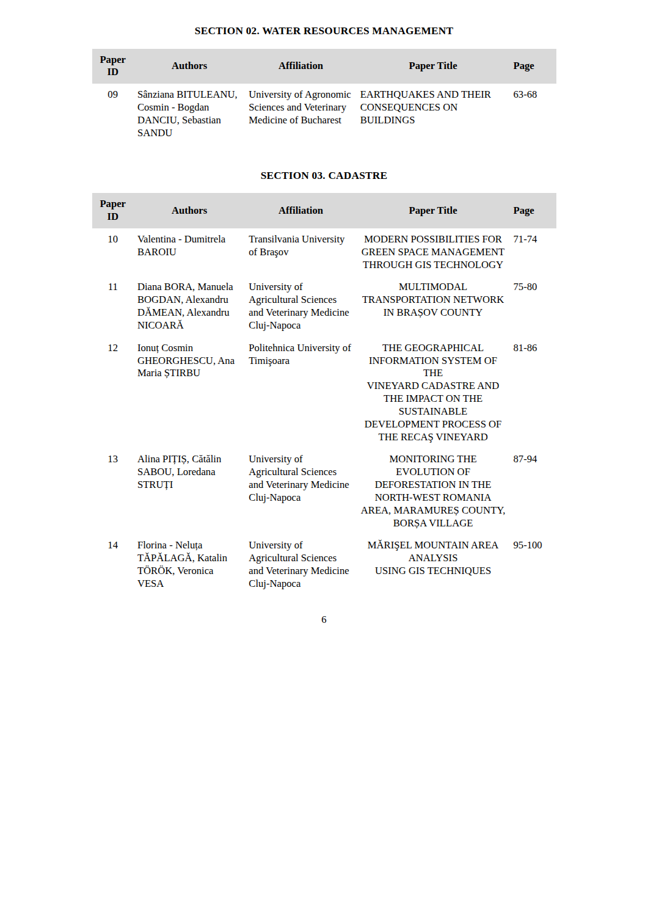SECTION 02. WATER RESOURCES MANAGEMENT
| Paper ID | Authors | Affiliation | Paper Title | Page |
| --- | --- | --- | --- | --- |
| 09 | Sânziana BITULEANU, Cosmin - Bogdan DANCIU, Sebastian SANDU | University of Agronomic Sciences and Veterinary Medicine of Bucharest | EARTHQUAKES AND THEIR CONSEQUENCES ON BUILDINGS | 63-68 |
SECTION 03. CADASTRE
| Paper ID | Authors | Affiliation | Paper Title | Page |
| --- | --- | --- | --- | --- |
| 10 | Valentina - Dumitrela BAROIU | Transilvania University of Braşov | MODERN POSSIBILITIES FOR GREEN SPACE MANAGEMENT THROUGH GIS TECHNOLOGY | 71-74 |
| 11 | Diana BORA, Manuela BOGDAN, Alexandru DĂMEAN, Alexandru NICOARĂ | University of Agricultural Sciences and Veterinary Medicine Cluj-Napoca | MULTIMODAL TRANSPORTATION NETWORK IN BRAȘOV COUNTY | 75-80 |
| 12 | Ionuț Cosmin GHEORGHESCU, Ana Maria ȘTIRBU | Politehnica University of Timişoara | THE GEOGRAPHICAL INFORMATION SYSTEM OF THE VINEYARD CADASTRE AND THE IMPACT ON THE SUSTAINABLE DEVELOPMENT PROCESS OF THE RECAŞ VINEYARD | 81-86 |
| 13 | Alina PIȚIȘ, Cătălin SABOU, Loredana STRUȚI | University of Agricultural Sciences and Veterinary Medicine Cluj-Napoca | MONITORING THE EVOLUTION OF DEFORESTATION IN THE NORTH-WEST ROMANIA AREA, MARAMUREȘ COUNTY, BORȘA VILLAGE | 87-94 |
| 14 | Florina - Neluța TĂPĂLAGĂ, Katalin TÖRÖK, Veronica VESA | University of Agricultural Sciences and Veterinary Medicine Cluj-Napoca | MĂRIŞEL MOUNTAIN AREA ANALYSIS USING GIS TECHNIQUES | 95-100 |
6